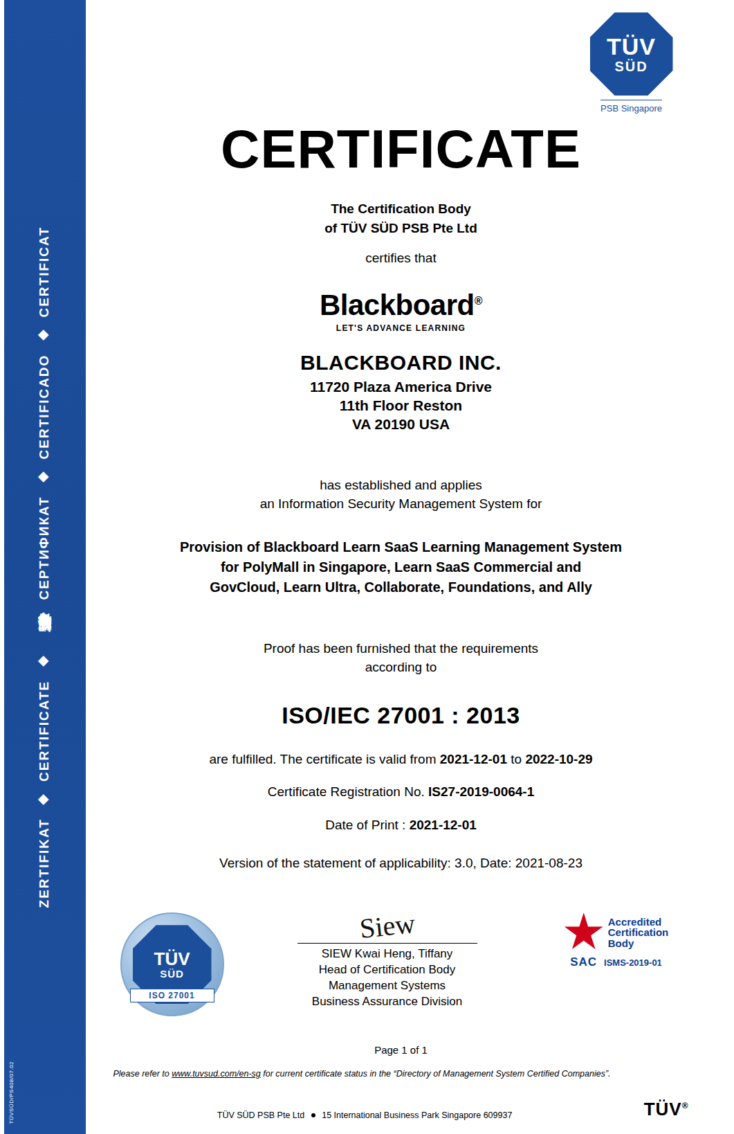ZERTIFIKAT ◆ CERTIFICATE ◆ 認証証明書 ◆ СЕРТИФИКАТ ◆ CERTIFICADO ◆ CERTIFICAT
TÜVSÜD/PS408/07.02
TÜV
SÜD
PSB Singapore
CERTIFICATE
The Certification Body
of TÜV SÜD PSB Pte Ltd
certifies that
Blackboard®
LET'S ADVANCE LEARNING
BLACKBOARD INC.
11720 Plaza America Drive
11th Floor Reston
VA 20190 USA
has established and applies
an Information Security Management System for
Provision of Blackboard Learn SaaS Learning Management System
for PolyMall in Singapore, Learn SaaS Commercial and
GovCloud, Learn Ultra, Collaborate, Foundations, and Ally
Proof has been furnished that the requirements
according to
ISO/IEC 27001 : 2013
are fulfilled. The certificate is valid from 2021-12-01 to 2022-10-29
Certificate Registration No. IS27-2019-0064-1
Date of Print : 2021-12-01
Version of the statement of applicability: 3.0, Date: 2021-08-23
TÜV
SÜD
ISO 27001
Siew
SIEW Kwai Heng, Tiffany
Head of Certification Body
Management Systems
Business Assurance Division
Accredited
Certification
Body
SAC ISMS-2019-01
Page 1 of 1
Please refer to www.tuvsud.com/en-sg for current certificate status in the “Directory of Management System Certified Companies”.
TÜV SÜD PSB Pte Ltd 15 International Business Park Singapore 609937
TÜV®